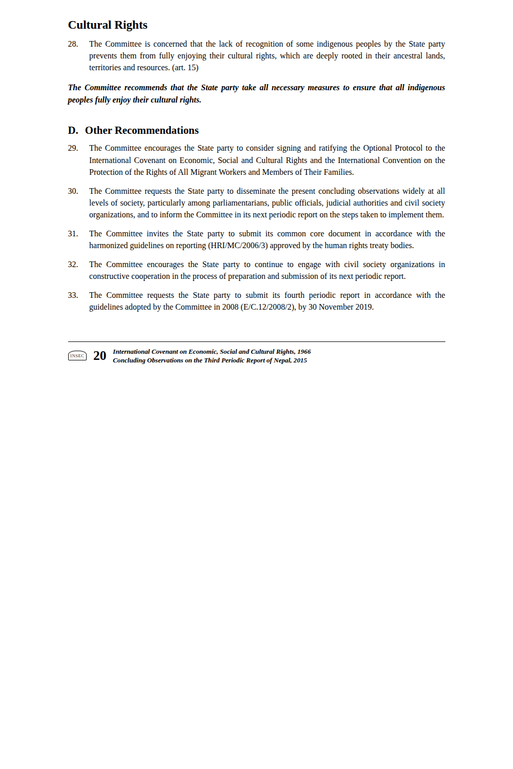Cultural Rights
The Committee is concerned that the lack of recognition of some indigenous peoples by the State party prevents them from fully enjoying their cultural rights, which are deeply rooted in their ancestral lands, territories and resources. (art. 15)
The Committee recommends that the State party take all necessary measures to ensure that all indigenous peoples fully enjoy their cultural rights.
D. Other Recommendations
The Committee encourages the State party to consider signing and ratifying the Optional Protocol to the International Covenant on Economic, Social and Cultural Rights and the International Convention on the Protection of the Rights of All Migrant Workers and Members of Their Families.
The Committee requests the State party to disseminate the present concluding observations widely at all levels of society, particularly among parliamentarians, public officials, judicial authorities and civil society organizations, and to inform the Committee in its next periodic report on the steps taken to implement them.
The Committee invites the State party to submit its common core document in accordance with the harmonized guidelines on reporting (HRI/MC/2006/3) approved by the human rights treaty bodies.
The Committee encourages the State party to continue to engage with civil society organizations in constructive cooperation in the process of preparation and submission of its next periodic report.
The Committee requests the State party to submit its fourth periodic report in accordance with the guidelines adopted by the Committee in 2008 (E/C.12/2008/2), by 30 November 2019.
INSEC 20 International Covenant on Economic, Social and Cultural Rights, 1966
Concluding Observations on the Third Periodic Report of Nepal, 2015